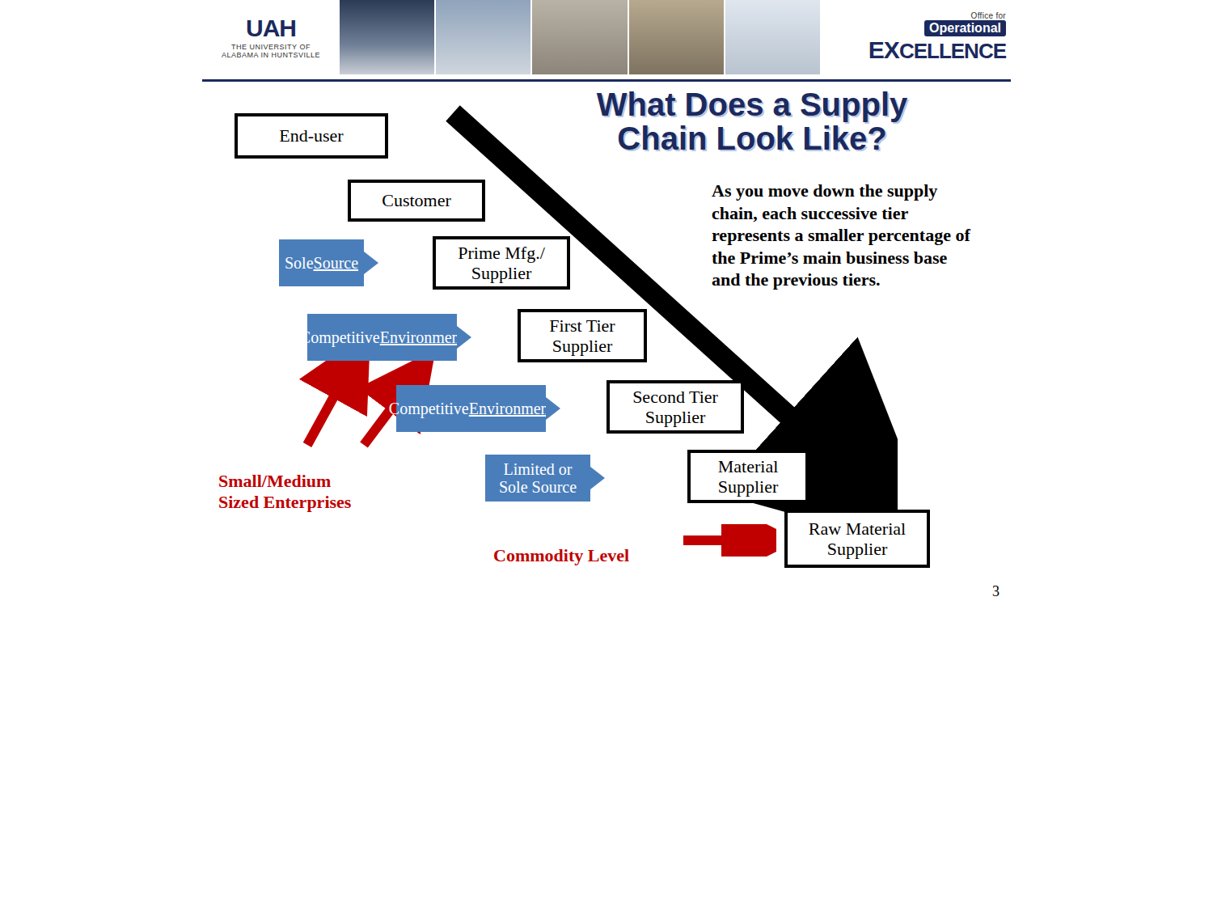UAH
THE UNIVERSITY OF
ALABAMA IN HUNTSVILLE
Office for
Operational
EXCELLENCE
What Does a Supply
Chain Look Like?
End-user
Customer
Prime Mfg./
Supplier
First Tier
Supplier
Second Tier
Supplier
Material
Supplier
Raw Material
Supplier
Sole
Source
Competitive
Environment
Competitive
Environment
Limited or
Sole Source
As you move down the supply chain, each successive tier represents a smaller percentage of the Prime’s main business base and the previous tiers.
Small/Medium
Sized Enterprises
Commodity Level
3